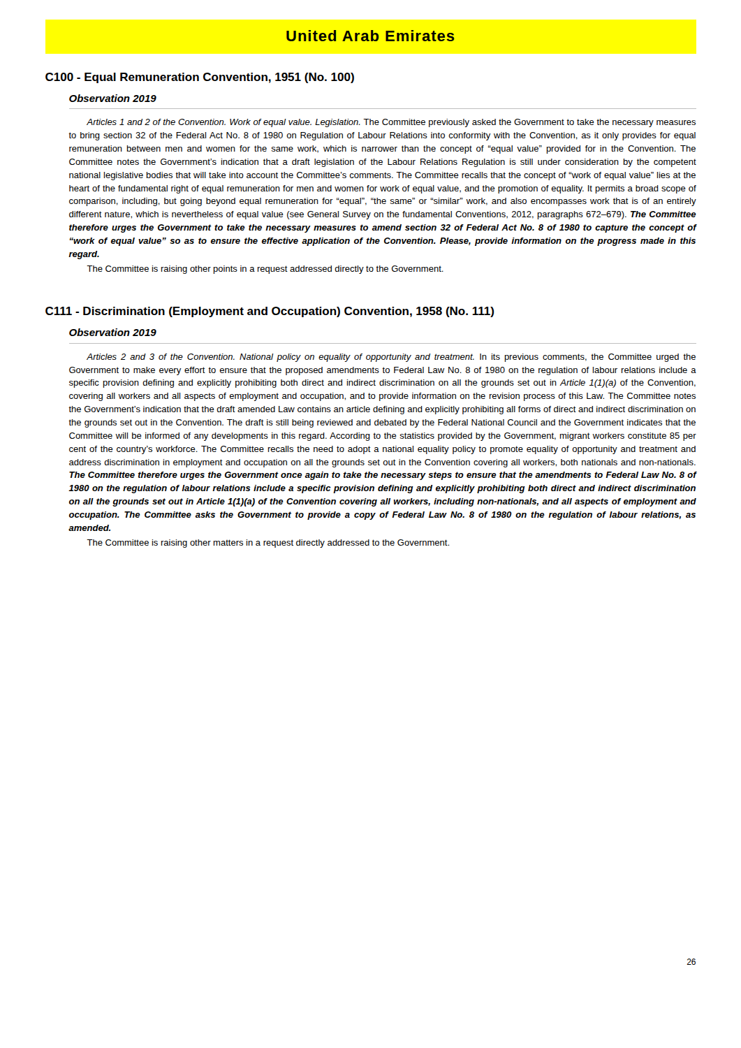United Arab Emirates
C100 - Equal Remuneration Convention, 1951 (No. 100)
Observation 2019
Articles 1 and 2 of the Convention. Work of equal value. Legislation. The Committee previously asked the Government to take the necessary measures to bring section 32 of the Federal Act No. 8 of 1980 on Regulation of Labour Relations into conformity with the Convention, as it only provides for equal remuneration between men and women for the same work, which is narrower than the concept of “equal value” provided for in the Convention. The Committee notes the Government’s indication that a draft legislation of the Labour Relations Regulation is still under consideration by the competent national legislative bodies that will take into account the Committee’s comments. The Committee recalls that the concept of “work of equal value” lies at the heart of the fundamental right of equal remuneration for men and women for work of equal value, and the promotion of equality. It permits a broad scope of comparison, including, but going beyond equal remuneration for “equal”, “the same” or “similar” work, and also encompasses work that is of an entirely different nature, which is nevertheless of equal value (see General Survey on the fundamental Conventions, 2012, paragraphs 672–679). The Committee therefore urges the Government to take the necessary measures to amend section 32 of Federal Act No. 8 of 1980 to capture the concept of “work of equal value” so as to ensure the effective application of the Convention. Please, provide information on the progress made in this regard.
The Committee is raising other points in a request addressed directly to the Government.
C111 - Discrimination (Employment and Occupation) Convention, 1958 (No. 111)
Observation 2019
Articles 2 and 3 of the Convention. National policy on equality of opportunity and treatment. In its previous comments, the Committee urged the Government to make every effort to ensure that the proposed amendments to Federal Law No. 8 of 1980 on the regulation of labour relations include a specific provision defining and explicitly prohibiting both direct and indirect discrimination on all the grounds set out in Article 1(1)(a) of the Convention, covering all workers and all aspects of employment and occupation, and to provide information on the revision process of this Law. The Committee notes the Government’s indication that the draft amended Law contains an article defining and explicitly prohibiting all forms of direct and indirect discrimination on the grounds set out in the Convention. The draft is still being reviewed and debated by the Federal National Council and the Government indicates that the Committee will be informed of any developments in this regard. According to the statistics provided by the Government, migrant workers constitute 85 per cent of the country’s workforce. The Committee recalls the need to adopt a national equality policy to promote equality of opportunity and treatment and address discrimination in employment and occupation on all the grounds set out in the Convention covering all workers, both nationals and non-nationals. The Committee therefore urges the Government once again to take the necessary steps to ensure that the amendments to Federal Law No. 8 of 1980 on the regulation of labour relations include a specific provision defining and explicitly prohibiting both direct and indirect discrimination on all the grounds set out in Article 1(1)(a) of the Convention covering all workers, including non-nationals, and all aspects of employment and occupation. The Committee asks the Government to provide a copy of Federal Law No. 8 of 1980 on the regulation of labour relations, as amended.
The Committee is raising other matters in a request directly addressed to the Government.
26